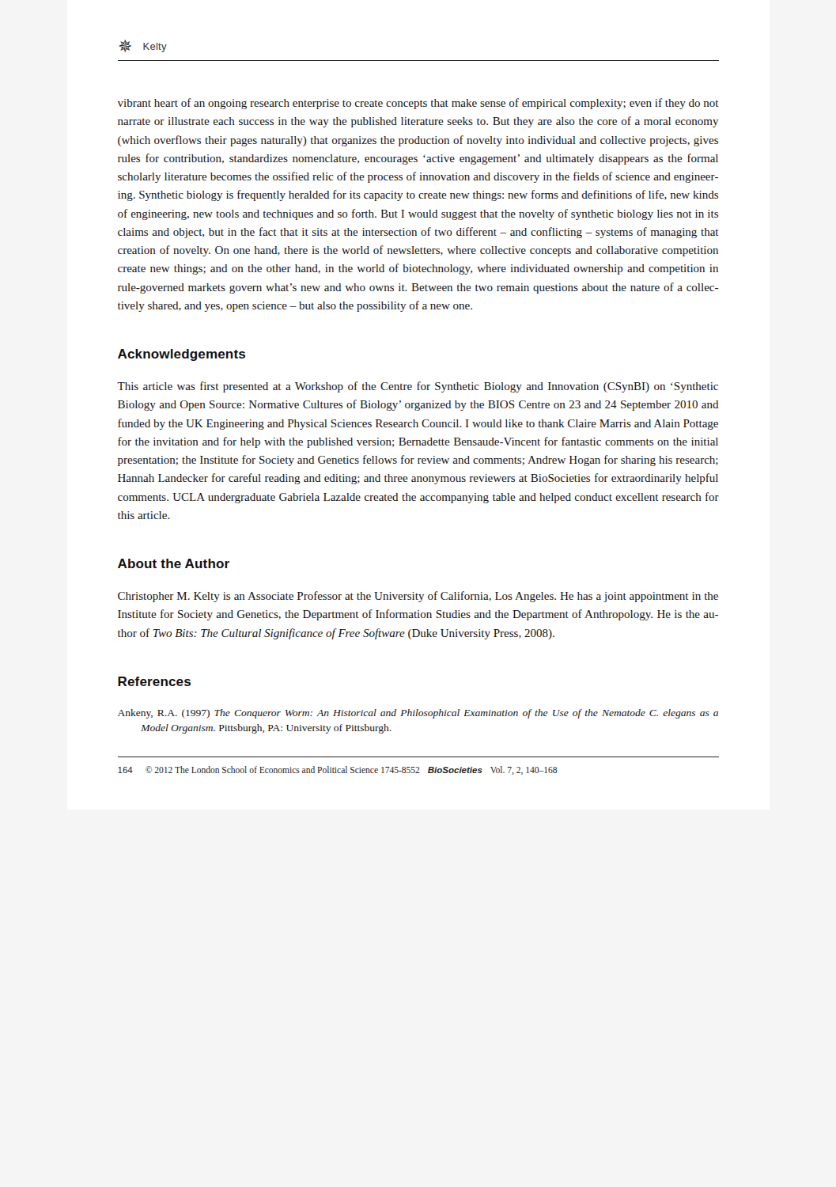✵ Kelty
vibrant heart of an ongoing research enterprise to create concepts that make sense of empirical complexity; even if they do not narrate or illustrate each success in the way the published literature seeks to. But they are also the core of a moral economy (which overflows their pages naturally) that organizes the production of novelty into individual and collective projects, gives rules for contribution, standardizes nomenclature, encourages ‘active engagement’ and ultimately disappears as the formal scholarly literature becomes the ossified relic of the process of innovation and discovery in the fields of science and engineering. Synthetic biology is frequently heralded for its capacity to create new things: new forms and definitions of life, new kinds of engineering, new tools and techniques and so forth. But I would suggest that the novelty of synthetic biology lies not in its claims and object, but in the fact that it sits at the intersection of two different – and conflicting – systems of managing that creation of novelty. On one hand, there is the world of newsletters, where collective concepts and collaborative competition create new things; and on the other hand, in the world of biotechnology, where individuated ownership and competition in rule-governed markets govern what’s new and who owns it. Between the two remain questions about the nature of a collectively shared, and yes, open science – but also the possibility of a new one.
Acknowledgements
This article was first presented at a Workshop of the Centre for Synthetic Biology and Innovation (CSynBI) on ‘Synthetic Biology and Open Source: Normative Cultures of Biology’ organized by the BIOS Centre on 23 and 24 September 2010 and funded by the UK Engineering and Physical Sciences Research Council. I would like to thank Claire Marris and Alain Pottage for the invitation and for help with the published version; Bernadette Bensaude-Vincent for fantastic comments on the initial presentation; the Institute for Society and Genetics fellows for review and comments; Andrew Hogan for sharing his research; Hannah Landecker for careful reading and editing; and three anonymous reviewers at BioSocieties for extraordinarily helpful comments. UCLA undergraduate Gabriela Lazalde created the accompanying table and helped conduct excellent research for this article.
About the Author
Christopher M. Kelty is an Associate Professor at the University of California, Los Angeles. He has a joint appointment in the Institute for Society and Genetics, the Department of Information Studies and the Department of Anthropology. He is the author of Two Bits: The Cultural Significance of Free Software (Duke University Press, 2008).
References
Ankeny, R.A. (1997) The Conqueror Worm: An Historical and Philosophical Examination of the Use of the Nematode C. elegans as a Model Organism. Pittsburgh, PA: University of Pittsburgh.
164 © 2012 The London School of Economics and Political Science 1745-8552 BioSocieties Vol. 7, 2, 140–168